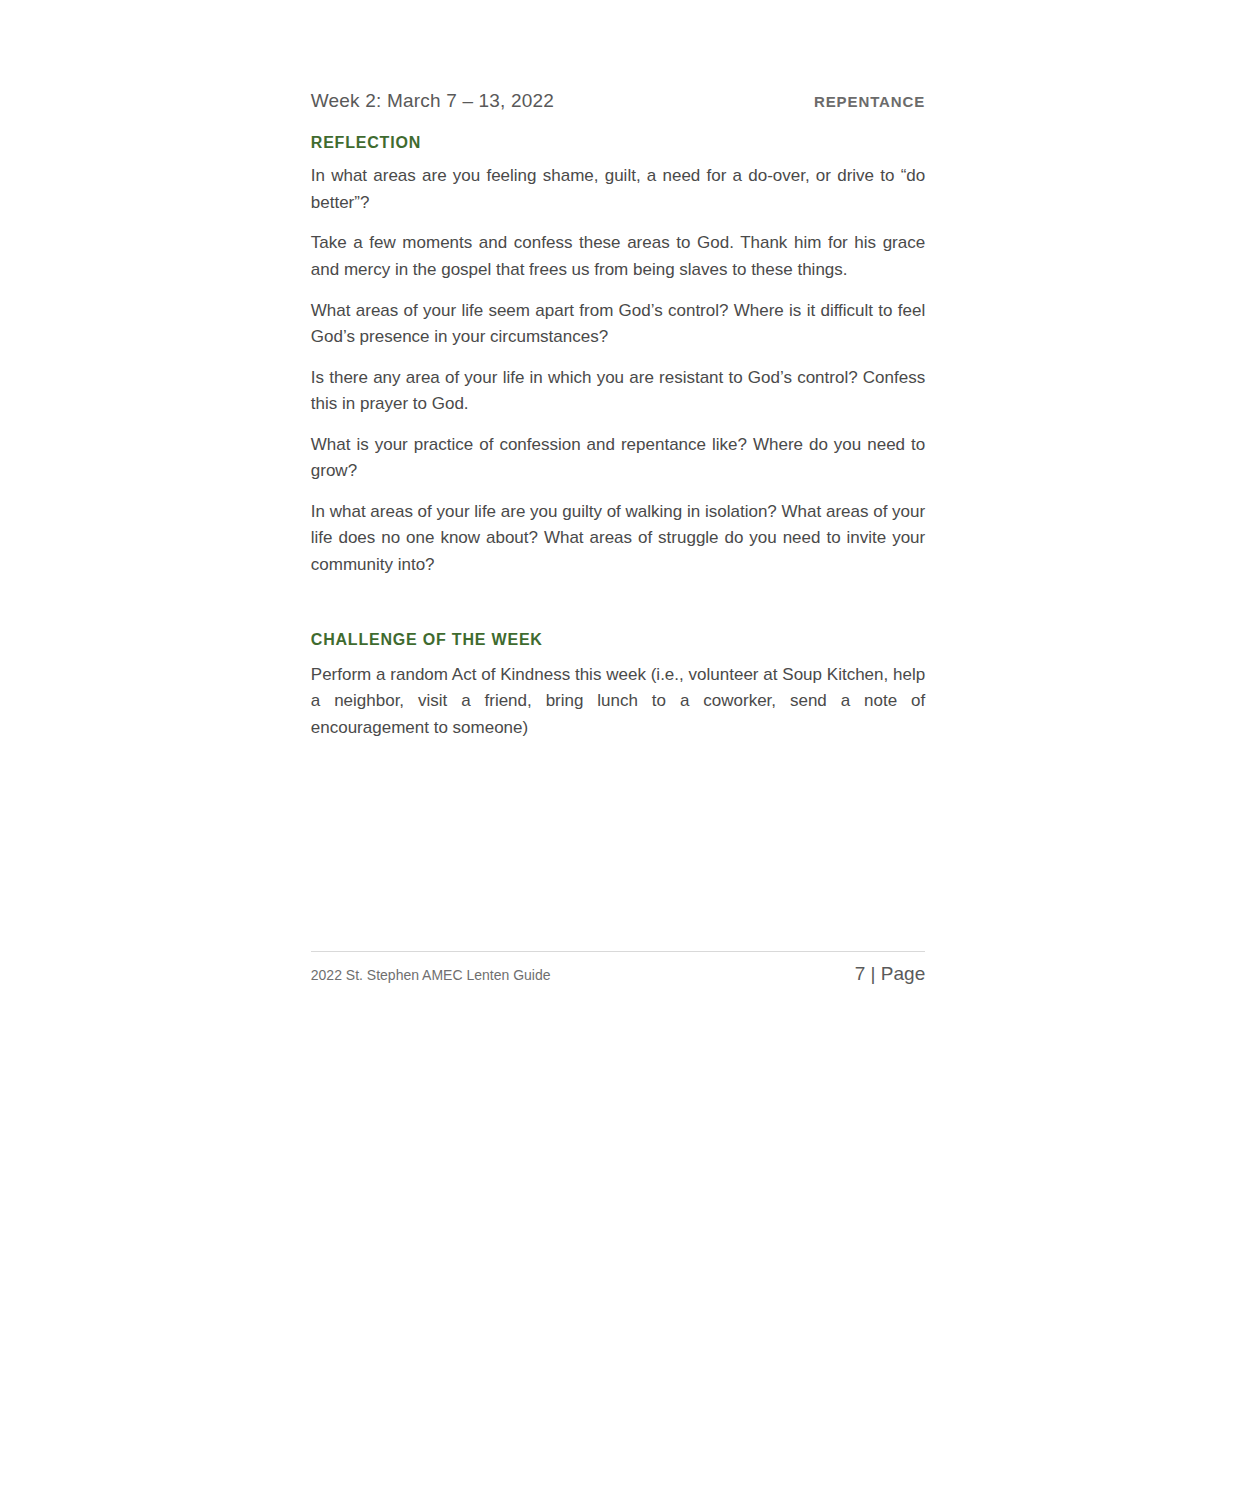Week 2: March 7 – 13, 2022
REPENTANCE
REFLECTION
In what areas are you feeling shame, guilt, a need for a do-over, or drive to “do better”?
Take a few moments and confess these areas to God. Thank him for his grace and mercy in the gospel that frees us from being slaves to these things.
What areas of your life seem apart from God’s control? Where is it difficult to feel God’s presence in your circumstances?
Is there any area of your life in which you are resistant to God’s control? Confess this in prayer to God.
What is your practice of confession and repentance like? Where do you need to grow?
In what areas of your life are you guilty of walking in isolation? What areas of your life does no one know about? What areas of struggle do you need to invite your community into?
CHALLENGE OF THE WEEK
Perform a random Act of Kindness this week (i.e., volunteer at Soup Kitchen, help a neighbor, visit a friend, bring lunch to a coworker, send a note of encouragement to someone)
2022 St. Stephen AMEC Lenten Guide
7 | Page